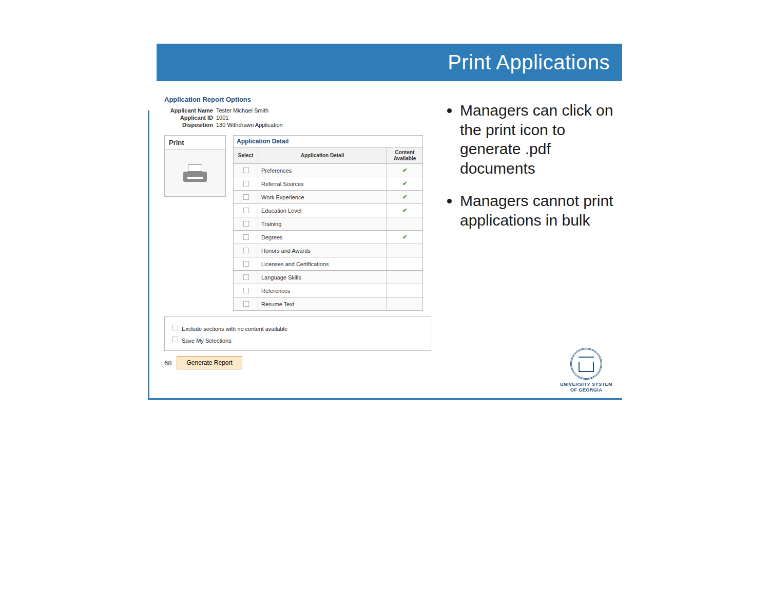Print Applications
Application Report Options
Applicant Name Tester Michael Smith
Applicant ID1001
Disposition130 Withdrawn Application
Print
Application Detail
| Select | Application Detail | Content Available |
| --- | --- | --- |
| | Preferences | ✔ |
| | Referral Sources | ✔ |
| | Work Experience | ✔ |
| | Education Level | ✔ |
| | Training | |
| | Degrees | ✔ |
| | Honors and Awards | |
| | Licenses and Certifications | |
| | Language Skills | |
| | References | |
| | Resume Text | |
Exclude sections with no content available Save My Selections
68 Generate Report
Managers can click on the print icon to generate .pdf documents
Managers cannot print applications in bulk
UNIVERSITY SYSTEM
OF GEORGIA